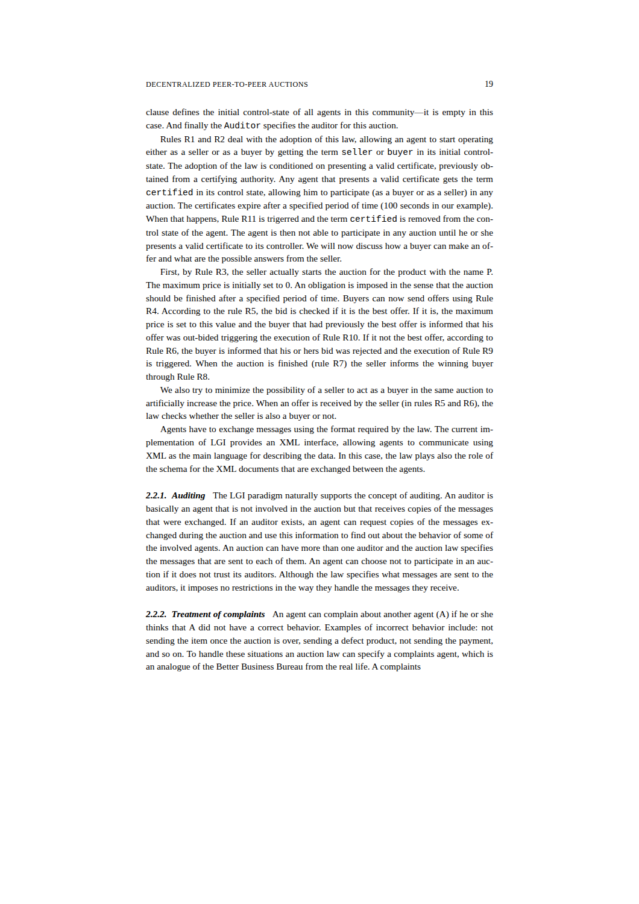Decentralized peer-to-peer auctions 19
clause defines the initial control-state of all agents in this community—it is empty in this case. And finally the Auditor specifies the auditor for this auction.
Rules R1 and R2 deal with the adoption of this law, allowing an agent to start operating either as a seller or as a buyer by getting the term seller or buyer in its initial control-state. The adoption of the law is conditioned on presenting a valid certificate, previously obtained from a certifying authority. Any agent that presents a valid certificate gets the term certified in its control state, allowing him to participate (as a buyer or as a seller) in any auction. The certificates expire after a specified period of time (100 seconds in our example). When that happens, Rule R11 is trigerred and the term certified is removed from the control state of the agent. The agent is then not able to participate in any auction until he or she presents a valid certificate to its controller. We will now discuss how a buyer can make an offer and what are the possible answers from the seller.
First, by Rule R3, the seller actually starts the auction for the product with the name P. The maximum price is initially set to 0. An obligation is imposed in the sense that the auction should be finished after a specified period of time. Buyers can now send offers using Rule R4. According to the rule R5, the bid is checked if it is the best offer. If it is, the maximum price is set to this value and the buyer that had previously the best offer is informed that his offer was out-bided triggering the execution of Rule R10. If it not the best offer, according to Rule R6, the buyer is informed that his or hers bid was rejected and the execution of Rule R9 is triggered. When the auction is finished (rule R7) the seller informs the winning buyer through Rule R8.
We also try to minimize the possibility of a seller to act as a buyer in the same auction to artificially increase the price. When an offer is received by the seller (in rules R5 and R6), the law checks whether the seller is also a buyer or not.
Agents have to exchange messages using the format required by the law. The current implementation of LGI provides an XML interface, allowing agents to communicate using XML as the main language for describing the data. In this case, the law plays also the role of the schema for the XML documents that are exchanged between the agents.
2.2.1. Auditing The LGI paradigm naturally supports the concept of auditing. An auditor is basically an agent that is not involved in the auction but that receives copies of the messages that were exchanged. If an auditor exists, an agent can request copies of the messages exchanged during the auction and use this information to find out about the behavior of some of the involved agents. An auction can have more than one auditor and the auction law specifies the messages that are sent to each of them. An agent can choose not to participate in an auction if it does not trust its auditors. Although the law specifies what messages are sent to the auditors, it imposes no restrictions in the way they handle the messages they receive.
2.2.2. Treatment of complaints An agent can complain about another agent (A) if he or she thinks that A did not have a correct behavior. Examples of incorrect behavior include: not sending the item once the auction is over, sending a defect product, not sending the payment, and so on. To handle these situations an auction law can specify a complaints agent, which is an analogue of the Better Business Bureau from the real life. A complaints